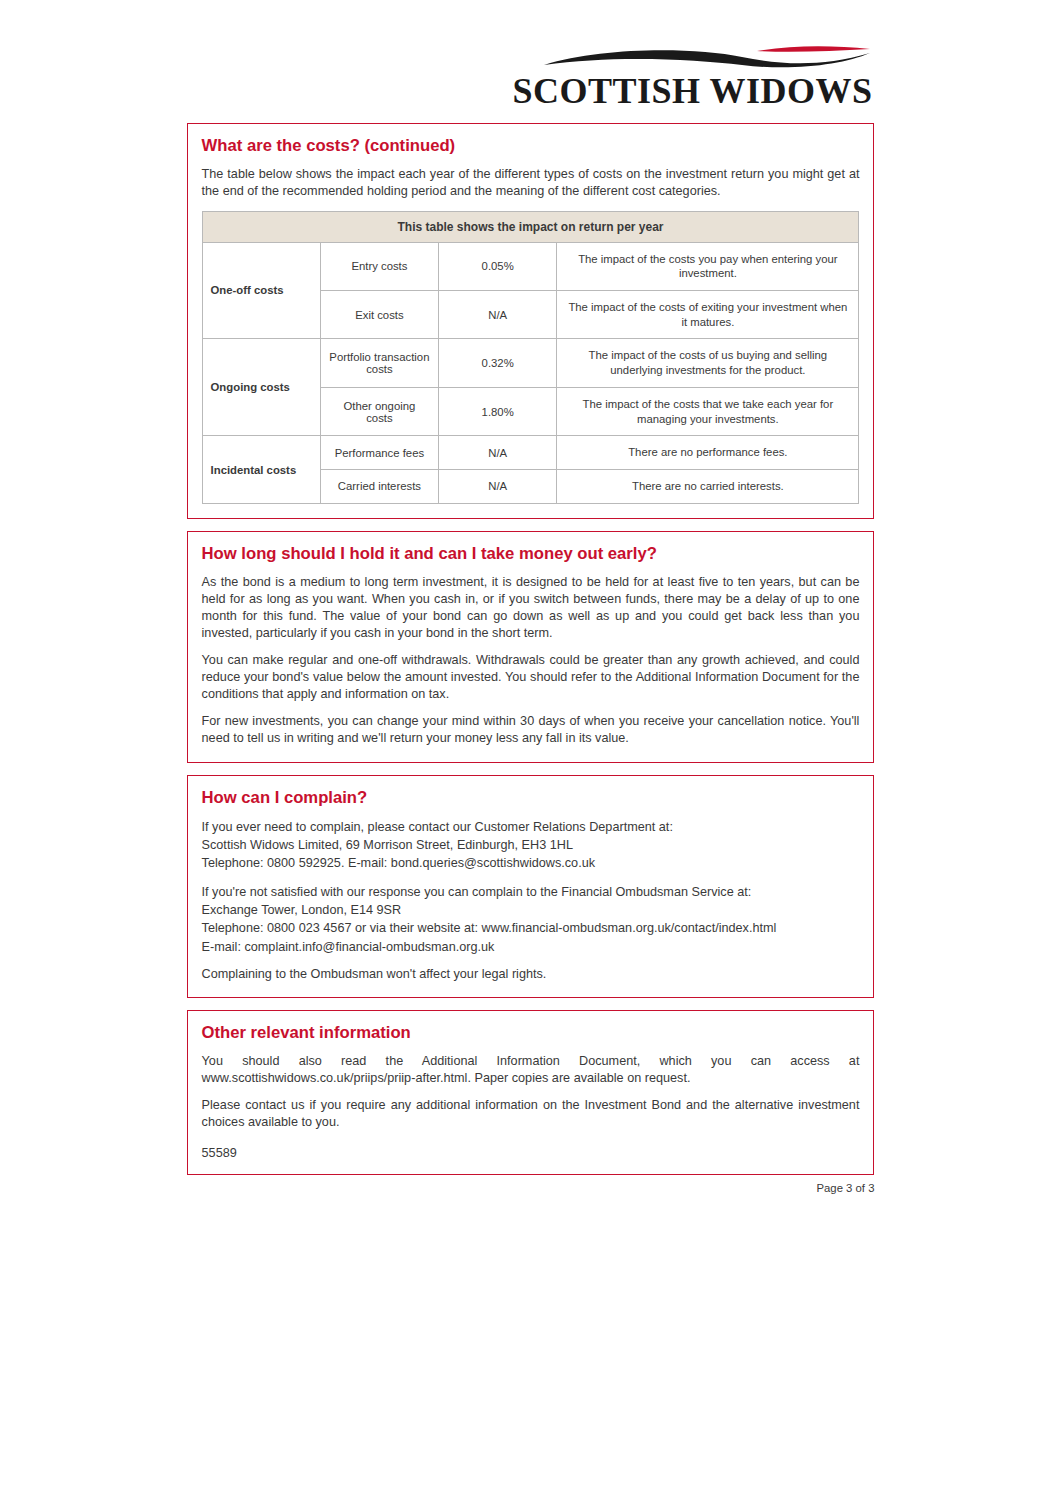SCOTTISH WIDOWS
What are the costs? (continued)
The table below shows the impact each year of the different types of costs on the investment return you might get at the end of the recommended holding period and the meaning of the different cost categories.
| This table shows the impact on return per year |
| --- |
| One-off costs | Entry costs | 0.05% | The impact of the costs you pay when entering your investment. |
| Exit costs | N/A | The impact of the costs of exiting your investment when it matures. |
| Ongoing costs | Portfolio transaction costs | 0.32% | The impact of the costs of us buying and selling underlying investments for the product. |
| Other ongoing costs | 1.80% | The impact of the costs that we take each year for managing your investments. |
| Incidental costs | Performance fees | N/A | There are no performance fees. |
| Carried interests | N/A | There are no carried interests. |
How long should I hold it and can I take money out early?
As the bond is a medium to long term investment, it is designed to be held for at least five to ten years, but can be held for as long as you want. When you cash in, or if you switch between funds, there may be a delay of up to one month for this fund. The value of your bond can go down as well as up and you could get back less than you invested, particularly if you cash in your bond in the short term.
You can make regular and one-off withdrawals. Withdrawals could be greater than any growth achieved, and could reduce your bond's value below the amount invested. You should refer to the Additional Information Document for the conditions that apply and information on tax.
For new investments, you can change your mind within 30 days of when you receive your cancellation notice. You'll need to tell us in writing and we'll return your money less any fall in its value.
How can I complain?
If you ever need to complain, please contact our Customer Relations Department at:
Scottish Widows Limited, 69 Morrison Street, Edinburgh, EH3 1HL
Telephone: 0800 592925. E-mail: bond.queries@scottishwidows.co.uk
If you're not satisfied with our response you can complain to the Financial Ombudsman Service at:
Exchange Tower, London, E14 9SR
Telephone: 0800 023 4567 or via their website at: www.financial-ombudsman.org.uk/contact/index.html
E-mail: complaint.info@financial-ombudsman.org.uk
Complaining to the Ombudsman won't affect your legal rights.
Other relevant information
You should also read the Additional Information Document, which you can access at www.scottishwidows.co.uk/priips/priip-after.html. Paper copies are available on request.
Please contact us if you require any additional information on the Investment Bond and the alternative investment choices available to you.
55589
Page 3 of 3